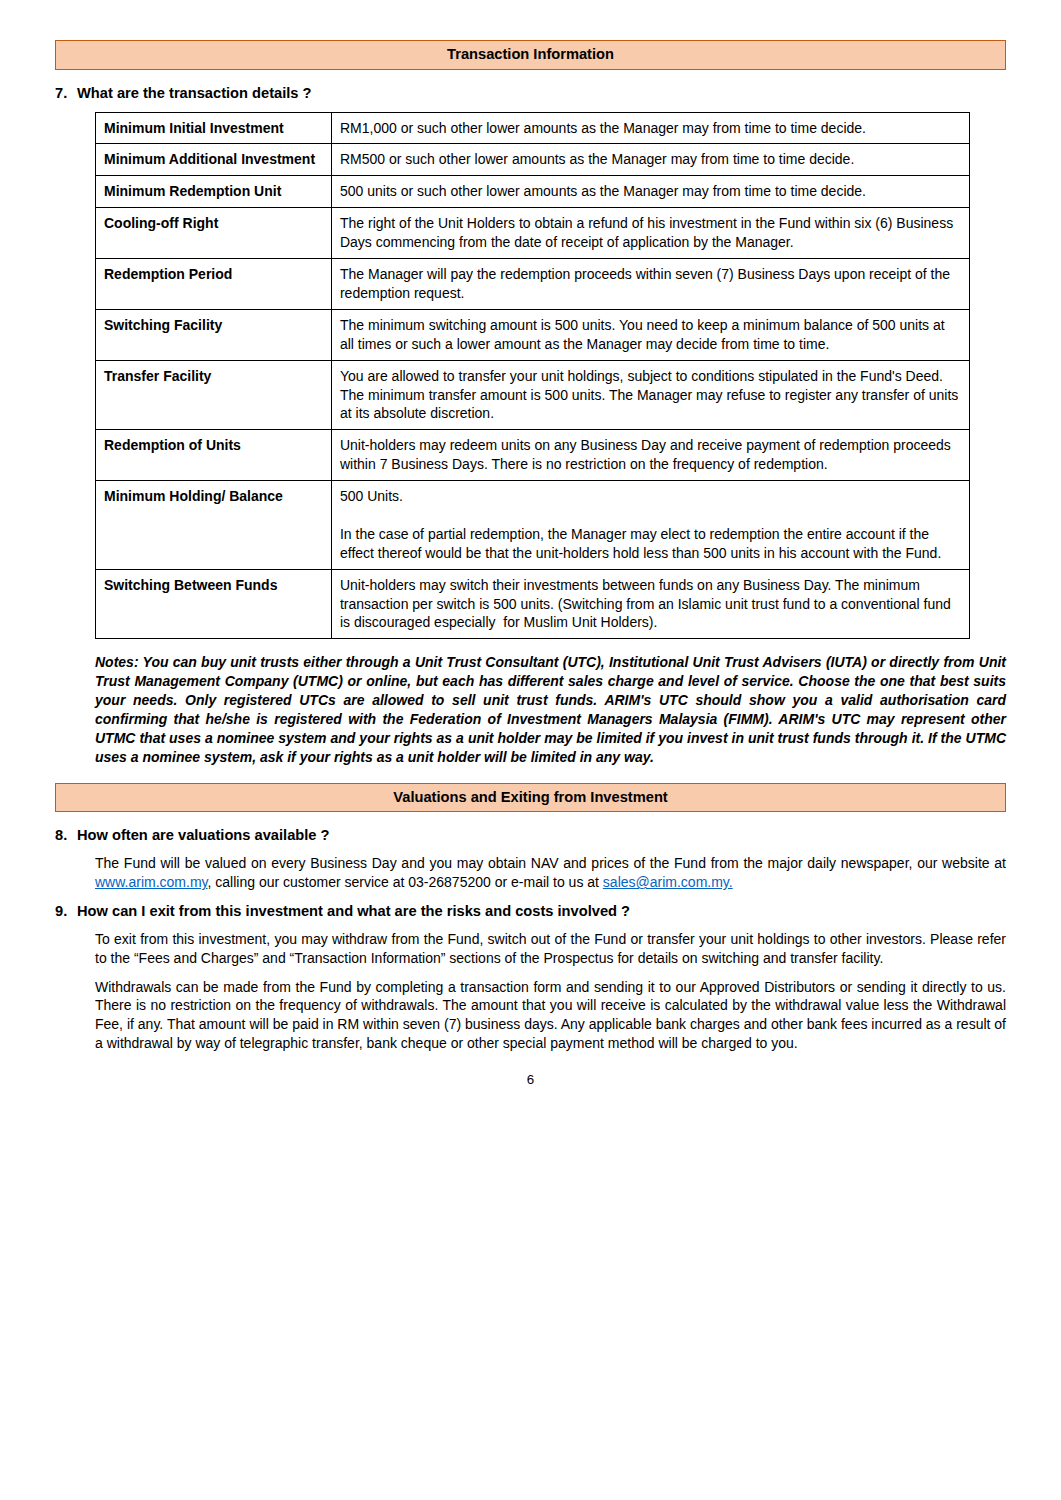Transaction Information
7. What are the transaction details ?
| Minimum Initial Investment | RM1,000 or such other lower amounts as the Manager may from time to time decide. |
| Minimum Additional Investment | RM500 or such other lower amounts as the Manager may from time to time decide. |
| Minimum Redemption Unit | 500 units or such other lower amounts as the Manager may from time to time decide. |
| Cooling-off Right | The right of the Unit Holders to obtain a refund of his investment in the Fund within six (6) Business Days commencing from the date of receipt of application by the Manager. |
| Redemption Period | The Manager will pay the redemption proceeds within seven (7) Business Days upon receipt of the redemption request. |
| Switching Facility | The minimum switching amount is 500 units. You need to keep a minimum balance of 500 units at all times or such a lower amount as the Manager may decide from time to time. |
| Transfer Facility | You are allowed to transfer your unit holdings, subject to conditions stipulated in the Fund's Deed. The minimum transfer amount is 500 units. The Manager may refuse to register any transfer of units at its absolute discretion. |
| Redemption of Units | Unit-holders may redeem units on any Business Day and receive payment of redemption proceeds within 7 Business Days. There is no restriction on the frequency of redemption. |
| Minimum Holding/ Balance | 500 Units. In the case of partial redemption, the Manager may elect to redemption the entire account if the effect thereof would be that the unit-holders hold less than 500 units in his account with the Fund. |
| Switching Between Funds | Unit-holders may switch their investments between funds on any Business Day. The minimum transaction per switch is 500 units. (Switching from an Islamic unit trust fund to a conventional fund is discouraged especially for Muslim Unit Holders). |
Notes: You can buy unit trusts either through a Unit Trust Consultant (UTC), Institutional Unit Trust Advisers (IUTA) or directly from Unit Trust Management Company (UTMC) or online, but each has different sales charge and level of service. Choose the one that best suits your needs. Only registered UTCs are allowed to sell unit trust funds. ARIM's UTC should show you a valid authorisation card confirming that he/she is registered with the Federation of Investment Managers Malaysia (FIMM). ARIM's UTC may represent other UTMC that uses a nominee system and your rights as a unit holder may be limited if you invest in unit trust funds through it. If the UTMC uses a nominee system, ask if your rights as a unit holder will be limited in any way.
Valuations and Exiting from Investment
8. How often are valuations available ?
The Fund will be valued on every Business Day and you may obtain NAV and prices of the Fund from the major daily newspaper, our website at www.arim.com.my, calling our customer service at 03-26875200 or e-mail to us at sales@arim.com.my.
9. How can I exit from this investment and what are the risks and costs involved ?
To exit from this investment, you may withdraw from the Fund, switch out of the Fund or transfer your unit holdings to other investors. Please refer to the “Fees and Charges” and “Transaction Information” sections of the Prospectus for details on switching and transfer facility.
Withdrawals can be made from the Fund by completing a transaction form and sending it to our Approved Distributors or sending it directly to us. There is no restriction on the frequency of withdrawals. The amount that you will receive is calculated by the withdrawal value less the Withdrawal Fee, if any. That amount will be paid in RM within seven (7) business days. Any applicable bank charges and other bank fees incurred as a result of a withdrawal by way of telegraphic transfer, bank cheque or other special payment method will be charged to you.
6